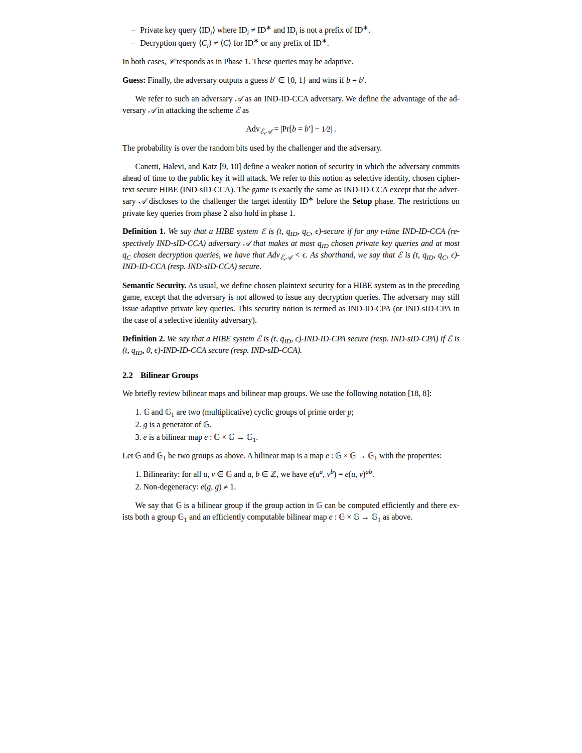Private key query ⟨IDi⟩ where IDi ≠ ID∗ and IDi is not a prefix of ID∗.
Decryption query ⟨Ci⟩ ≠ ⟨C⟩ for ID∗ or any prefix of ID∗.
In both cases, 𝒞 responds as in Phase 1. These queries may be adaptive.
Guess: Finally, the adversary outputs a guess b′ ∈ {0, 1} and wins if b = b′.
We refer to such an adversary 𝒜 as an IND-ID-CCA adversary. We define the advantage of the adversary 𝒜 in attacking the scheme ℰ as
Advℰ,𝒜 = |Pr[b = b′] − 1⁄2| .
The probability is over the random bits used by the challenger and the adversary.
Canetti, Halevi, and Katz [9, 10] define a weaker notion of security in which the adversary commits ahead of time to the public key it will attack. We refer to this notion as selective identity, chosen ciphertext secure HIBE (IND-sID-CCA). The game is exactly the same as IND-ID-CCA except that the adversary 𝒜 discloses to the challenger the target identity ID∗ before the Setup phase. The restrictions on private key queries from phase 2 also hold in phase 1.
Definition 1. We say that a HIBE system ℰ is (t, qID, qC, ϵ)-secure if for any t-time IND-ID-CCA (respectively IND-sID-CCA) adversary 𝒜 that makes at most qID chosen private key queries and at most qC chosen decryption queries, we have that Advℰ,𝒜 < ϵ. As shorthand, we say that ℰ is (t, qID, qC, ϵ)-IND-ID-CCA (resp. IND-sID-CCA) secure.
Semantic Security. As usual, we define chosen plaintext security for a HIBE system as in the preceding game, except that the adversary is not allowed to issue any decryption queries. The adversary may still issue adaptive private key queries. This security notion is termed as IND-ID-CPA (or IND-sID-CPA in the case of a selective identity adversary).
Definition 2. We say that a HIBE system ℰ is (t, qID, ϵ)-IND-ID-CPA secure (resp. IND-sID-CPA) if ℰ is (t, qID, 0, ϵ)-IND-ID-CCA secure (resp. IND-sID-CCA).
2.2 Bilinear Groups
We briefly review bilinear maps and bilinear map groups. We use the following notation [18, 8]:
𝔾 and 𝔾1 are two (multiplicative) cyclic groups of prime order p;
g is a generator of 𝔾.
e is a bilinear map e : 𝔾 × 𝔾 → 𝔾1.
Let 𝔾 and 𝔾1 be two groups as above. A bilinear map is a map e : 𝔾 × 𝔾 → 𝔾1 with the properties:
Bilinearity: for all u, v ∈ 𝔾 and a, b ∈ ℤ, we have e(ua, vb) = e(u, v)ab.
Non-degeneracy: e(g, g) ≠ 1.
We say that 𝔾 is a bilinear group if the group action in 𝔾 can be computed efficiently and there exists both a group 𝔾1 and an efficiently computable bilinear map e : 𝔾 × 𝔾 → 𝔾1 as above.